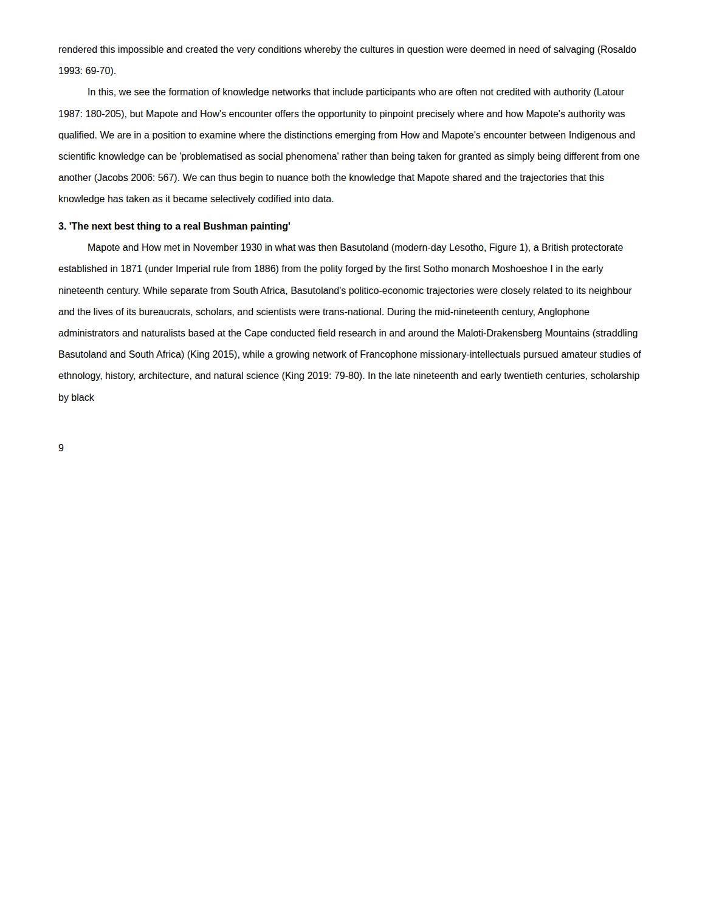rendered this impossible and created the very conditions whereby the cultures in question were deemed in need of salvaging (Rosaldo 1993: 69-70).
In this, we see the formation of knowledge networks that include participants who are often not credited with authority (Latour 1987: 180-205), but Mapote and How's encounter offers the opportunity to pinpoint precisely where and how Mapote's authority was qualified. We are in a position to examine where the distinctions emerging from How and Mapote's encounter between Indigenous and scientific knowledge can be 'problematised as social phenomena' rather than being taken for granted as simply being different from one another (Jacobs 2006: 567). We can thus begin to nuance both the knowledge that Mapote shared and the trajectories that this knowledge has taken as it became selectively codified into data.
3. 'The next best thing to a real Bushman painting'
Mapote and How met in November 1930 in what was then Basutoland (modern-day Lesotho, Figure 1), a British protectorate established in 1871 (under Imperial rule from 1886) from the polity forged by the first Sotho monarch Moshoeshoe I in the early nineteenth century. While separate from South Africa, Basutoland's politico-economic trajectories were closely related to its neighbour and the lives of its bureaucrats, scholars, and scientists were trans-national. During the mid-nineteenth century, Anglophone administrators and naturalists based at the Cape conducted field research in and around the Maloti-Drakensberg Mountains (straddling Basutoland and South Africa) (King 2015), while a growing network of Francophone missionary-intellectuals pursued amateur studies of ethnology, history, architecture, and natural science (King 2019: 79-80). In the late nineteenth and early twentieth centuries, scholarship by black
9